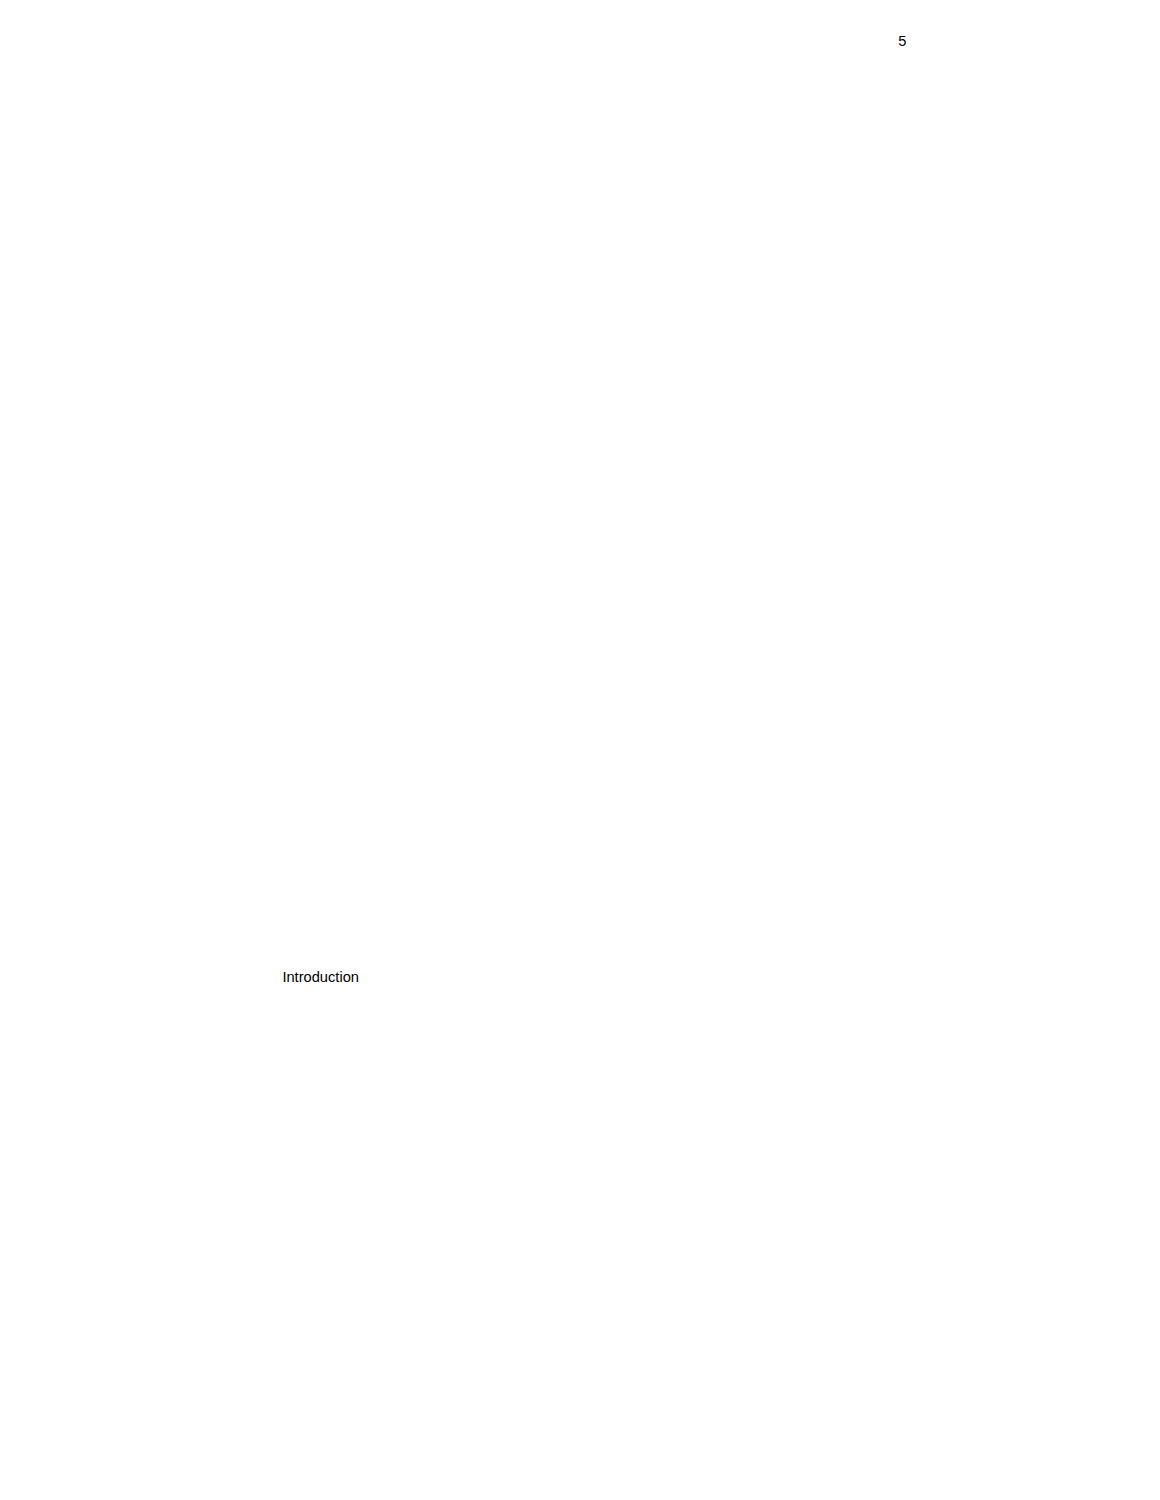5
Introduction